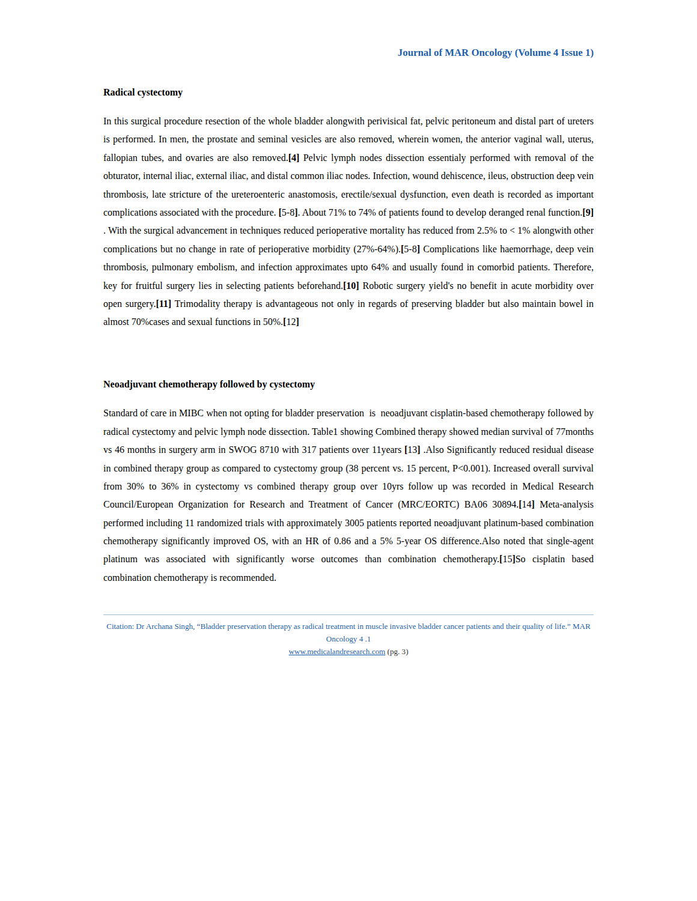Journal of MAR Oncology (Volume 4 Issue 1)
Radical cystectomy
In this surgical procedure resection of the whole bladder alongwith perivisical fat, pelvic peritoneum and distal part of ureters is performed. In men, the prostate and seminal vesicles are also removed, wherein women, the anterior vaginal wall, uterus, fallopian tubes, and ovaries are also removed.[4] Pelvic lymph nodes dissection essentialy performed with removal of the obturator, internal iliac, external iliac, and distal common iliac nodes. Infection, wound dehiscence, ileus, obstruction deep vein thrombosis, late stricture of the ureteroenteric anastomosis, erectile/sexual dysfunction, even death is recorded as important complications associated with the procedure. [5-8]. About 71% to 74% of patients found to develop deranged renal function.[9] . With the surgical advancement in techniques reduced perioperative mortality has reduced from 2.5% to < 1% alongwith other complications but no change in rate of perioperative morbidity (27%-64%).[5-8] Complications like haemorrhage, deep vein thrombosis, pulmonary embolism, and infection approximates upto 64% and usually found in comorbid patients. Therefore, key for fruitful surgery lies in selecting patients beforehand.[10] Robotic surgery yield's no benefit in acute morbidity over open surgery.[11] Trimodality therapy is advantageous not only in regards of preserving bladder but also maintain bowel in almost 70%cases and sexual functions in 50%.[12]
Neoadjuvant chemotherapy followed by cystectomy
Standard of care in MIBC when not opting for bladder preservation is neoadjuvant cisplatin-based chemotherapy followed by radical cystectomy and pelvic lymph node dissection. Table1 showing Combined therapy showed median survival of 77months vs 46 months in surgery arm in SWOG 8710 with 317 patients over 11years [13] .Also Significantly reduced residual disease in combined therapy group as compared to cystectomy group (38 percent vs. 15 percent, P<0.001). Increased overall survival from 30% to 36% in cystectomy vs combined therapy group over 10yrs follow up was recorded in Medical Research Council/European Organization for Research and Treatment of Cancer (MRC/EORTC) BA06 30894.[14] Meta-analysis performed including 11 randomized trials with approximately 3005 patients reported neoadjuvant platinum-based combination chemotherapy significantly improved OS, with an HR of 0.86 and a 5% 5-year OS difference.Also noted that single-agent platinum was associated with significantly worse outcomes than combination chemotherapy.[15] So cisplatin based combination chemotherapy is recommended.
Citation: Dr Archana Singh, “Bladder preservation therapy as radical treatment in muscle invasive bladder cancer patients and their quality of life.” MAR Oncology 4 .1
www.medicalandresearch.com (pg. 3)